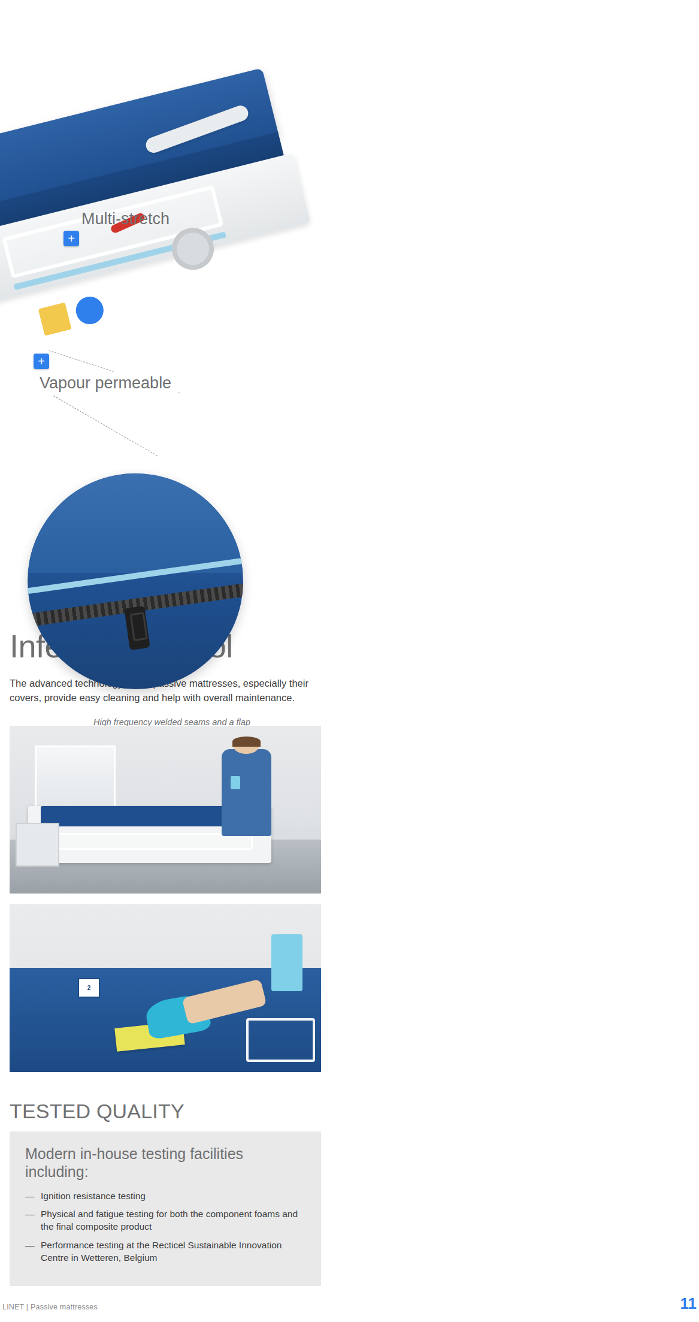Multi-stretch +
+ Vapour permeable
High frequency welded seams and a flap to cover the zip closure protect and increase longevity.
Infection control
The advanced technology of the passive mattresses, especially their covers, provide easy cleaning and help with overall maintenance.
2
TESTED QUALITY
Modern in-house testing facilities including:
Ignition resistance testing
Physical and fatigue testing for both the component foams and the final composite product
Performance testing at the Recticel Sustainable Innovation Centre in Wetteren, Belgium
LINET | Passive mattresses
11